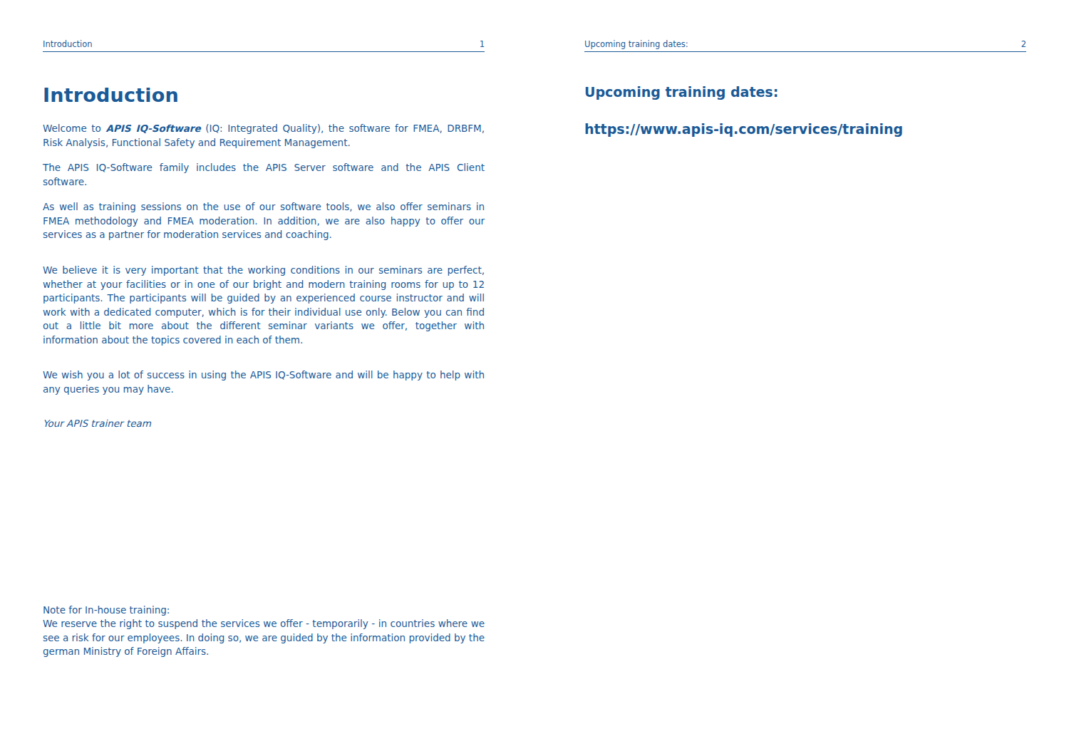Introduction 1
Introduction
Welcome to APIS IQ-Software (IQ: Integrated Quality), the software for FMEA, DRBFM, Risk Analysis, Functional Safety and Requirement Management.
The APIS IQ-Software family includes the APIS Server software and the APIS Client software.
As well as training sessions on the use of our software tools, we also offer seminars in FMEA methodology and FMEA moderation. In addition, we are also happy to offer our services as a partner for moderation services and coaching.
We believe it is very important that the working conditions in our seminars are perfect, whether at your facilities or in one of our bright and modern training rooms for up to 12 participants. The participants will be guided by an experienced course instructor and will work with a dedicated computer, which is for their individual use only. Below you can find out a little bit more about the different seminar variants we offer, together with information about the topics covered in each of them.
We wish you a lot of success in using the APIS IQ-Software and will be happy to help with any queries you may have.
Your APIS trainer team
Note for In-house training:
We reserve the right to suspend the services we offer - temporarily - in countries where we see a risk for our employees. In doing so, we are guided by the information provided by the german Ministry of Foreign Affairs.
Upcoming training dates: 2
Upcoming training dates:
https://www.apis-iq.com/services/training